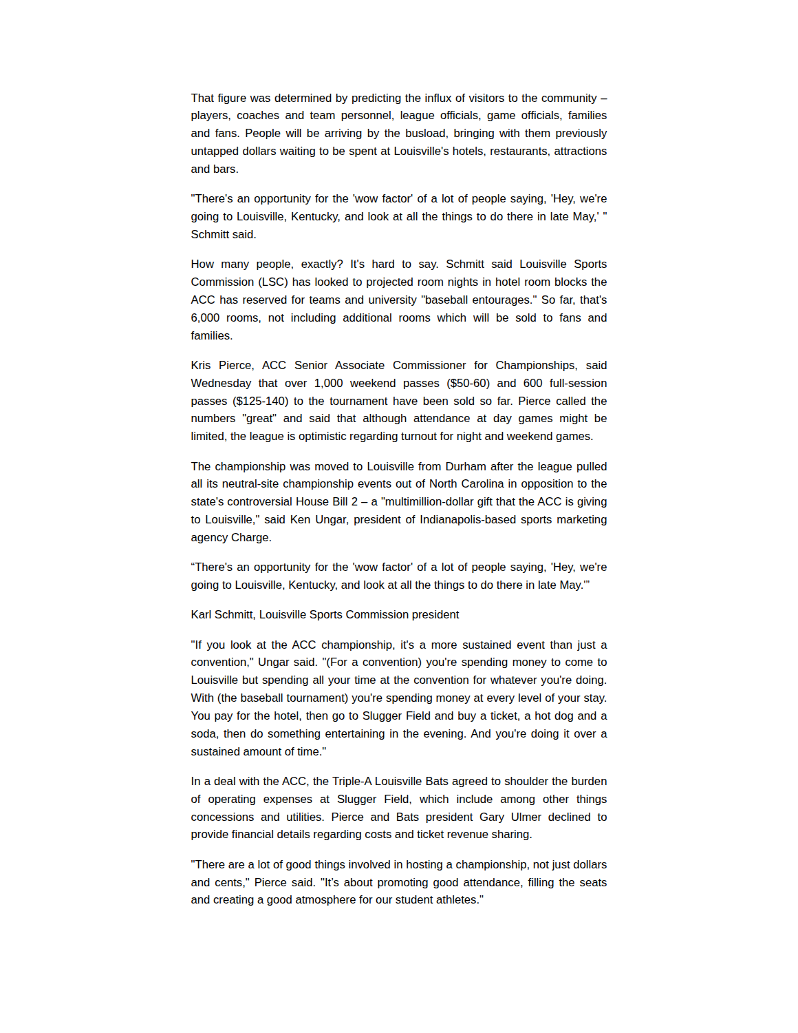That figure was determined by predicting the influx of visitors to the community – players, coaches and team personnel, league officials, game officials, families and fans. People will be arriving by the busload, bringing with them previously untapped dollars waiting to be spent at Louisville's hotels, restaurants, attractions and bars.
"There's an opportunity for the 'wow factor' of a lot of people saying, 'Hey, we're going to Louisville, Kentucky, and look at all the things to do there in late May,' " Schmitt said.
How many people, exactly? It's hard to say. Schmitt said Louisville Sports Commission (LSC) has looked to projected room nights in hotel room blocks the ACC has reserved for teams and university "baseball entourages." So far, that's 6,000 rooms, not including additional rooms which will be sold to fans and families.
Kris Pierce, ACC Senior Associate Commissioner for Championships, said Wednesday that over 1,000 weekend passes ($50-60) and 600 full-session passes ($125-140) to the tournament have been sold so far. Pierce called the numbers "great" and said that although attendance at day games might be limited, the league is optimistic regarding turnout for night and weekend games.
The championship was moved to Louisville from Durham after the league pulled all its neutral-site championship events out of North Carolina in opposition to the state's controversial House Bill 2 – a "multimillion-dollar gift that the ACC is giving to Louisville," said Ken Ungar, president of Indianapolis-based sports marketing agency Charge.
“There's an opportunity for the 'wow factor' of a lot of people saying, 'Hey, we're going to Louisville, Kentucky, and look at all the things to do there in late May.'”
Karl Schmitt, Louisville Sports Commission president
"If you look at the ACC championship, it's a more sustained event than just a convention," Ungar said. "(For a convention) you're spending money to come to Louisville but spending all your time at the convention for whatever you're doing. With (the baseball tournament) you're spending money at every level of your stay. You pay for the hotel, then go to Slugger Field and buy a ticket, a hot dog and a soda, then do something entertaining in the evening. And you're doing it over a sustained amount of time."
In a deal with the ACC, the Triple-A Louisville Bats agreed to shoulder the burden of operating expenses at Slugger Field, which include among other things concessions and utilities. Pierce and Bats president Gary Ulmer declined to provide financial details regarding costs and ticket revenue sharing.
"There are a lot of good things involved in hosting a championship, not just dollars and cents," Pierce said. "It’s about promoting good attendance, filling the seats and creating a good atmosphere for our student athletes."